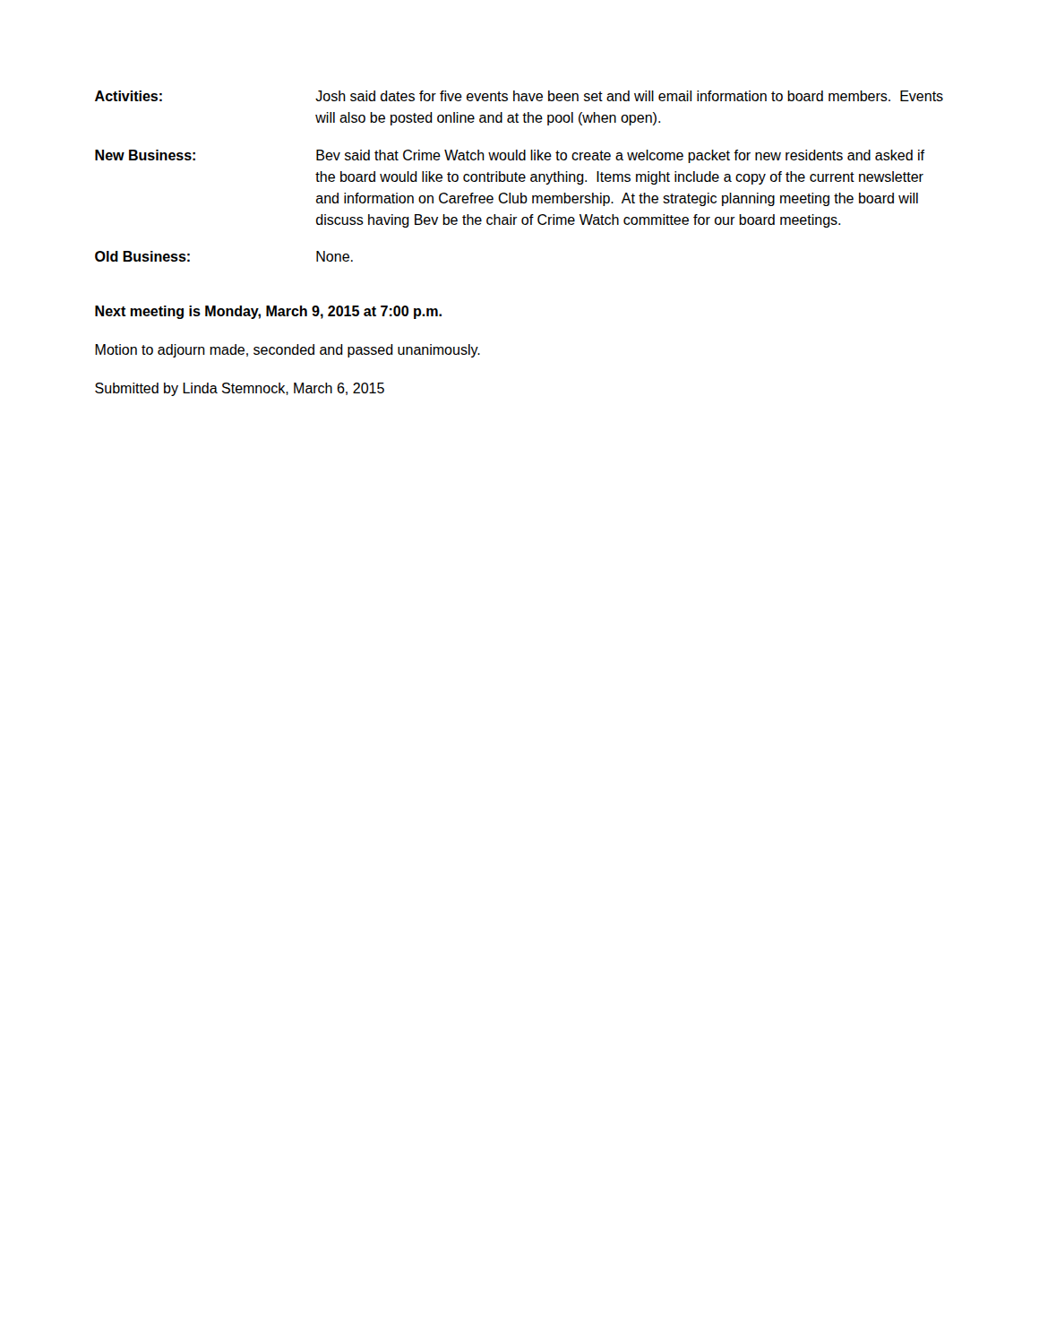| Activities: | Josh said dates for five events have been set and will email information to board members. Events will also be posted online and at the pool (when open). |
| New Business: | Bev said that Crime Watch would like to create a welcome packet for new residents and asked if the board would like to contribute anything. Items might include a copy of the current newsletter and information on Carefree Club membership. At the strategic planning meeting the board will discuss having Bev be the chair of Crime Watch committee for our board meetings. |
| Old Business: | None. |
Next meeting is Monday, March 9, 2015 at 7:00 p.m.
Motion to adjourn made, seconded and passed unanimously.
Submitted by Linda Stemnock, March 6, 2015